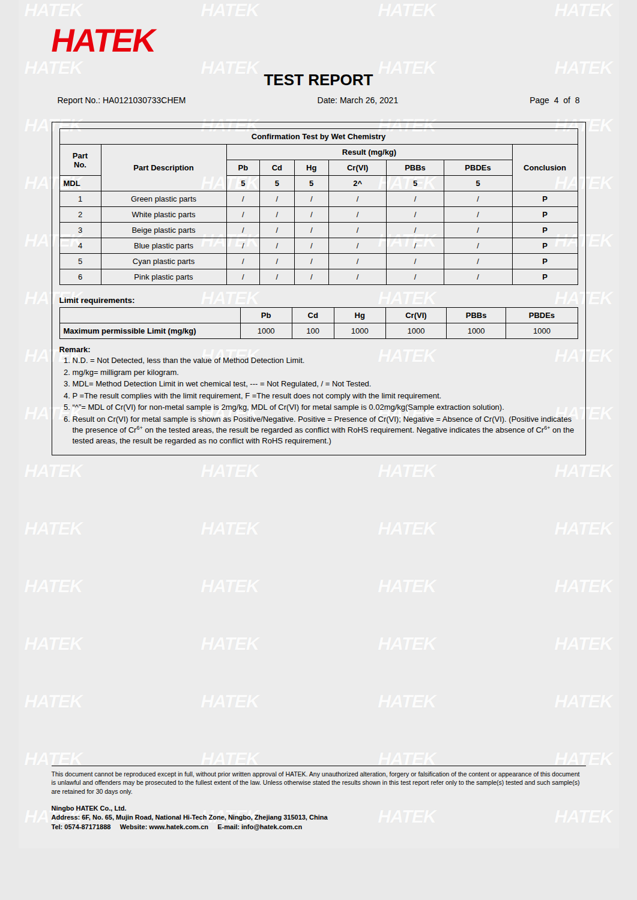HATEK HATEK HATEK HATEK
HATEK HATEK HATEK HATEK
HATEK HATEK HATEK HATEK
HATEK HATEK HATEK HATEK
HATEK HATEK HATEK HATEK
HATEK HATEK HATEK HATEK
HATEK HATEK HATEK HATEK
HATEK HATEK HATEK HATEK
HATEK HATEK HATEK HATEK
HATEK HATEK HATEK HATEK
HATEK HATEK HATEK HATEK
HATEK HATEK HATEK HATEK
HATEK HATEK HATEK HATEK
HATEK HATEK HATEK HATEK
HATEK HATEK HATEK HATEK
HATEK HATEK HATEK HATEK
HATEK
TEST REPORT
Report No.: HA0121030733CHEM Date: March 26, 2021 Page 4 of 8
| Confirmation Test by Wet Chemistry |
| Part No. | Part Description | Result (mg/kg) | Conclusion |
| Pb | Cd | Hg | Cr(VI) | PBBs | PBDEs |
| MDL | 5 | 5 | 5 | 2^ | 5 | 5 |
| 1 | Green plastic parts | / | / | / | / | / | / | P |
| 2 | White plastic parts | / | / | / | / | / | / | P |
| 3 | Beige plastic parts | / | / | / | / | / | / | P |
| 4 | Blue plastic parts | / | / | / | / | / | / | P |
| 5 | Cyan plastic parts | / | / | / | / | / | / | P |
| 6 | Pink plastic parts | / | / | / | / | / | / | P |
Limit requirements:
| | Pb | Cd | Hg | Cr(VI) | PBBs | PBDEs |
| Maximum permissible Limit (mg/kg) | 1000 | 100 | 1000 | 1000 | 1000 | 1000 |
Remark:
N.D. = Not Detected, less than the value of Method Detection Limit.
mg/kg= milligram per kilogram.
MDL= Method Detection Limit in wet chemical test, --- = Not Regulated, / = Not Tested.
P =The result complies with the limit requirement, F =The result does not comply with the limit requirement.
“^”= MDL of Cr(VI) for non-metal sample is 2mg/kg, MDL of Cr(VI) for metal sample is 0.02mg/kg(Sample extraction solution).
Result on Cr(VI) for metal sample is shown as Positive/Negative. Positive = Presence of Cr(VI); Negative = Absence of Cr(VI). (Positive indicates the presence of Cr6+ on the tested areas, the result be regarded as conflict with RoHS requirement. Negative indicates the absence of Cr6+ on the tested areas, the result be regarded as no conflict with RoHS requirement.)
This document cannot be reproduced except in full, without prior written approval of HATEK. Any unauthorized alteration, forgery or falsification of the content or appearance of this document is unlawful and offenders may be prosecuted to the fullest extent of the law. Unless otherwise stated the results shown in this test report refer only to the sample(s) tested and such sample(s) are retained for 30 days only.
Ningbo HATEK Co., Ltd.
Address: 6F, No. 65, Mujin Road, National Hi-Tech Zone, Ningbo, Zhejiang 315013, China
Tel: 0574-87171888 Website: www.hatek.com.cn E-mail: info@hatek.com.cn